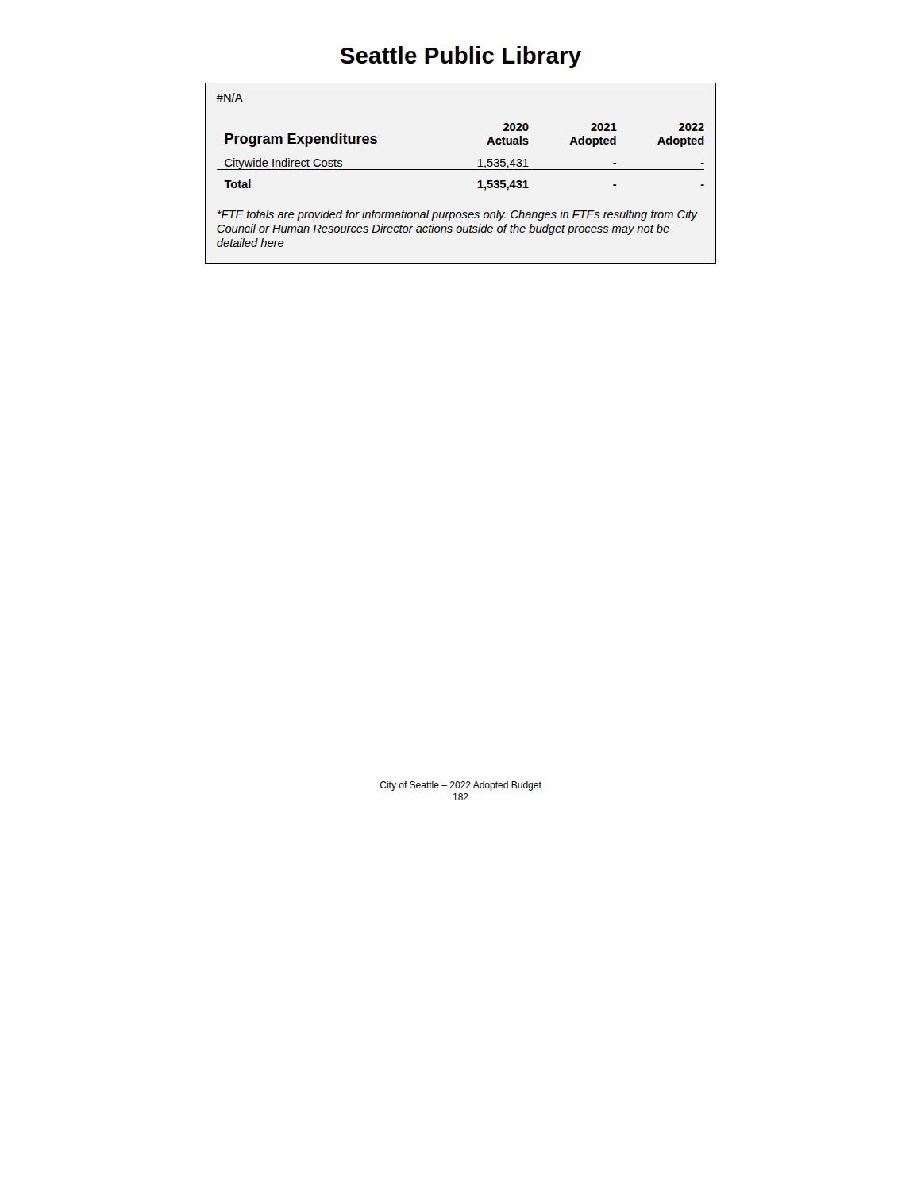Seattle Public Library
#N/A
| Program Expenditures | 2020 Actuals | 2021 Adopted | 2022 Adopted |
| --- | --- | --- | --- |
| Citywide Indirect Costs | 1,535,431 | - | - |
| Total | 1,535,431 | - | - |
*FTE totals are provided for informational purposes only. Changes in FTEs resulting from City Council or Human Resources Director actions outside of the budget process may not be detailed here
City of Seattle – 2022 Adopted Budget
182